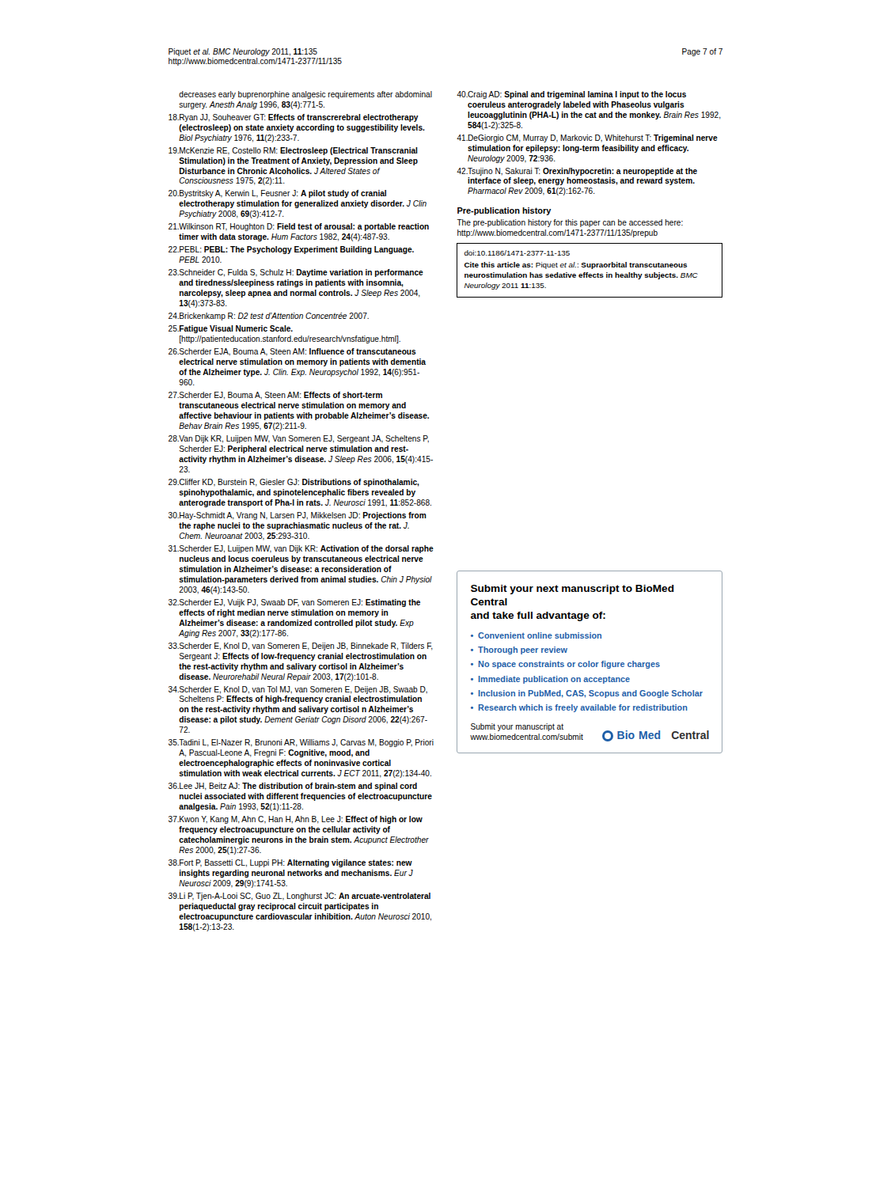Piquet et al. BMC Neurology 2011, 11:135
http://www.biomedcentral.com/1471-2377/11/135
Page 7 of 7
0decreases early buprenorphine analgesic requirements after abdominal surgery. Anesth Analg 1996, 83(4):771-5.
18 Ryan JJ, Souheaver GT: Effects of transcrerebral electrotherapy (electrosleep) on state anxiety according to suggestibility levels. Biol Psychiatry 1976, 11(2):233-7.
19 McKenzie RE, Costello RM: Electrosleep (Electrical Transcranial Stimulation) in the Treatment of Anxiety, Depression and Sleep Disturbance in Chronic Alcoholics. J Altered States of Consciousness 1975, 2(2):11.
20 Bystritsky A, Kerwin L, Feusner J: A pilot study of cranial electrotherapy stimulation for generalized anxiety disorder. J Clin Psychiatry 2008, 69(3):412-7.
21 Wilkinson RT, Houghton D: Field test of arousal: a portable reaction timer with data storage. Hum Factors 1982, 24(4):487-93.
22 PEBL: PEBL: The Psychology Experiment Building Language. PEBL 2010.
23 Schneider C, Fulda S, Schulz H: Daytime variation in performance and tiredness/sleepiness ratings in patients with insomnia, narcolepsy, sleep apnea and normal controls. J Sleep Res 2004, 13(4):373-83.
24 Brickenkamp R: D2 test d’Attention Concentrée 2007.
25 Fatigue Visual Numeric Scale. [http://patienteducation.stanford.edu/research/vnsfatigue.html].
26 Scherder EJA, Bouma A, Steen AM: Influence of transcutaneous electrical nerve stimulation on memory in patients with dementia of the Alzheimer type. J. Clin. Exp. Neuropsychol 1992, 14(6):951-960.
27 Scherder EJ, Bouma A, Steen AM: Effects of short-term transcutaneous electrical nerve stimulation on memory and affective behaviour in patients with probable Alzheimer’s disease. Behav Brain Res 1995, 67(2):211-9.
28 Van Dijk KR, Luijpen MW, Van Someren EJ, Sergeant JA, Scheltens P, Scherder EJ: Peripheral electrical nerve stimulation and rest-activity rhythm in Alzheimer’s disease. J Sleep Res 2006, 15(4):415-23.
29 Cliffer KD, Burstein R, Giesler GJ: Distributions of spinothalamic, spinohypothalamic, and spinotelencephalic fibers revealed by anterograde transport of Pha-l in rats. J. Neurosci 1991, 11:852-868.
30 Hay-Schmidt A, Vrang N, Larsen PJ, Mikkelsen JD: Projections from the raphe nuclei to the suprachiasmatic nucleus of the rat. J. Chem. Neuroanat 2003, 25:293-310.
31 Scherder EJ, Luijpen MW, van Dijk KR: Activation of the dorsal raphe nucleus and locus coeruleus by transcutaneous electrical nerve stimulation in Alzheimer’s disease: a reconsideration of stimulation-parameters derived from animal studies. Chin J Physiol 2003, 46(4):143-50.
32 Scherder EJ, Vuijk PJ, Swaab DF, van Someren EJ: Estimating the effects of right median nerve stimulation on memory in Alzheimer’s disease: a randomized controlled pilot study. Exp Aging Res 2007, 33(2):177-86.
33 Scherder E, Knol D, van Someren E, Deijen JB, Binnekade R, Tilders F, Sergeant J: Effects of low-frequency cranial electrostimulation on the rest-activity rhythm and salivary cortisol in Alzheimer’s disease. Neurorehabil Neural Repair 2003, 17(2):101-8.
34 Scherder E, Knol D, van Tol MJ, van Someren E, Deijen JB, Swaab D, Scheltens P: Effects of high-frequency cranial electrostimulation on the rest-activity rhythm and salivary cortisol n Alzheimer’s disease: a pilot study. Dement Geriatr Cogn Disord 2006, 22(4):267-72.
35 Tadini L, El-Nazer R, Brunoni AR, Williams J, Carvas M, Boggio P, Priori A, Pascual-Leone A, Fregni F: Cognitive, mood, and electroencephalographic effects of noninvasive cortical stimulation with weak electrical currents. J ECT 2011, 27(2):134-40.
36 Lee JH, Beitz AJ: The distribution of brain-stem and spinal cord nuclei associated with different frequencies of electroacupuncture analgesia. Pain 1993, 52(1):11-28.
37 Kwon Y, Kang M, Ahn C, Han H, Ahn B, Lee J: Effect of high or low frequency electroacupuncture on the cellular activity of catecholaminergic neurons in the brain stem. Acupunct Electrother Res 2000, 25(1):27-36.
38 Fort P, Bassetti CL, Luppi PH: Alternating vigilance states: new insights regarding neuronal networks and mechanisms. Eur J Neurosci 2009, 29(9):1741-53.
39 Li P, Tjen-A-Looi SC, Guo ZL, Longhurst JC: An arcuate-ventrolateral periaqueductal gray reciprocal circuit participates in electroacupuncture cardiovascular inhibition. Auton Neurosci 2010, 158(1-2):13-23.
40 Craig AD: Spinal and trigeminal lamina I input to the locus coeruleus anterogradely labeled with Phaseolus vulgaris leucoagglutinin (PHA-L) in the cat and the monkey. Brain Res 1992, 584(1-2):325-8.
41 DeGiorgio CM, Murray D, Markovic D, Whitehurst T: Trigeminal nerve stimulation for epilepsy: long-term feasibility and efficacy. Neurology 2009, 72:936.
42 Tsujino N, Sakurai T: Orexin/hypocretin: a neuropeptide at the interface of sleep, energy homeostasis, and reward system. Pharmacol Rev 2009, 61(2):162-76.
Pre-publication history
The pre-publication history for this paper can be accessed here:
http://www.biomedcentral.com/1471-2377/11/135/prepub
doi:10.1186/1471-2377-11-135
Cite this article as: Piquet et al.: Supraorbital transcutaneous neurostimulation has sedative effects in healthy subjects. BMC Neurology 2011 11:135.
Submit your next manuscript to BioMed Central
and take full advantage of:
Convenient online submission
Thorough peer review
No space constraints or color figure charges
Immediate publication on acceptance
Inclusion in PubMed, CAS, Scopus and Google Scholar
Research which is freely available for redistribution
Submit your manuscript at
www.biomedcentral.com/submit
Bio Med Central